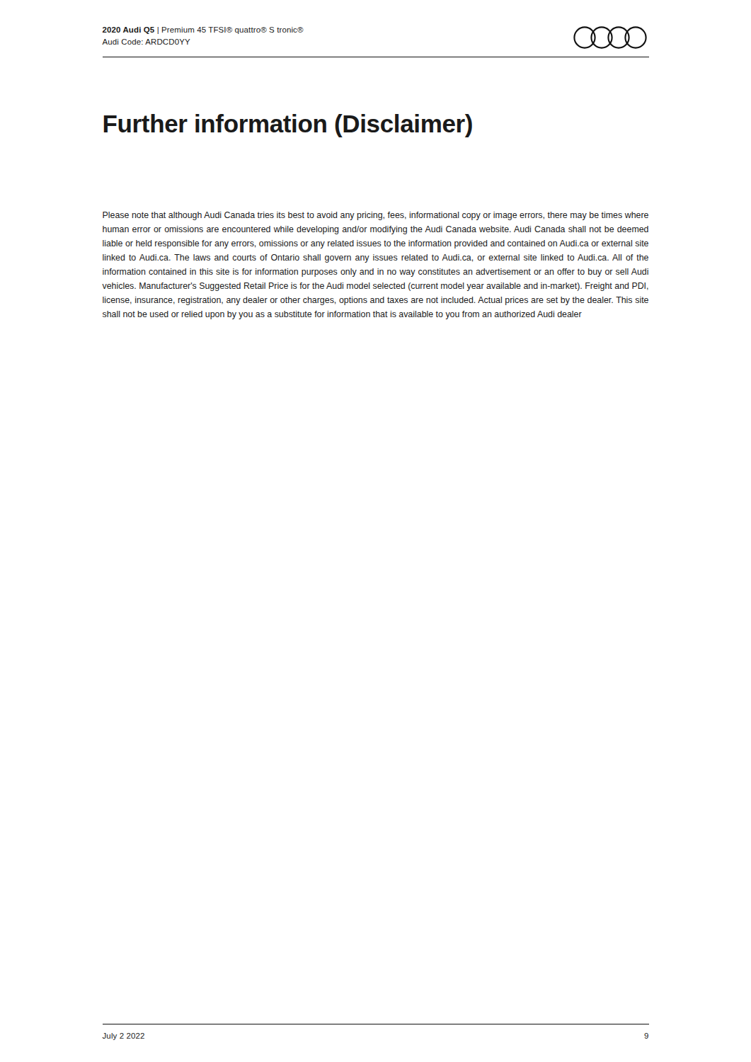2020 Audi Q5 | Premium 45 TFSI® quattro® S tronic®
Audi Code: ARDCD0YY
Further information (Disclaimer)
Please note that although Audi Canada tries its best to avoid any pricing, fees, informational copy or image errors, there may be times where human error or omissions are encountered while developing and/or modifying the Audi Canada website. Audi Canada shall not be deemed liable or held responsible for any errors, omissions or any related issues to the information provided and contained on Audi.ca or external site linked to Audi.ca. The laws and courts of Ontario shall govern any issues related to Audi.ca, or external site linked to Audi.ca. All of the information contained in this site is for information purposes only and in no way constitutes an advertisement or an offer to buy or sell Audi vehicles. Manufacturer's Suggested Retail Price is for the Audi model selected (current model year available and in-market). Freight and PDI, license, insurance, registration, any dealer or other charges, options and taxes are not included. Actual prices are set by the dealer. This site shall not be used or relied upon by you as a substitute for information that is available to you from an authorized Audi dealer
July 2 2022
9